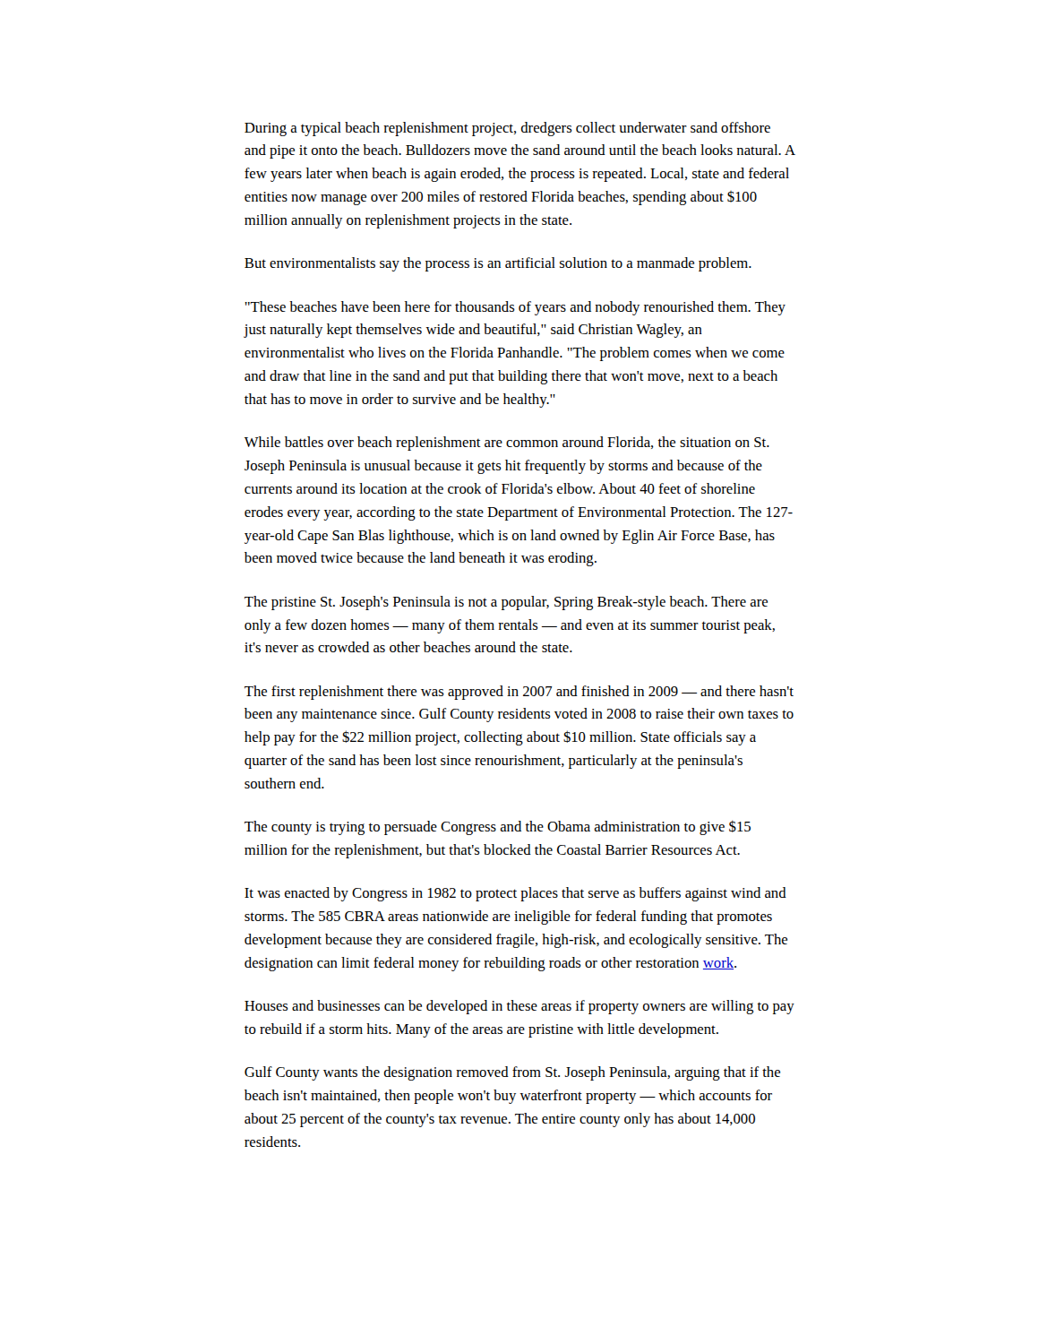During a typical beach replenishment project, dredgers collect underwater sand offshore and pipe it onto the beach. Bulldozers move the sand around until the beach looks natural. A few years later when beach is again eroded, the process is repeated. Local, state and federal entities now manage over 200 miles of restored Florida beaches, spending about $100 million annually on replenishment projects in the state.
But environmentalists say the process is an artificial solution to a manmade problem.
"These beaches have been here for thousands of years and nobody renourished them. They just naturally kept themselves wide and beautiful," said Christian Wagley, an environmentalist who lives on the Florida Panhandle. "The problem comes when we come and draw that line in the sand and put that building there that won't move, next to a beach that has to move in order to survive and be healthy."
While battles over beach replenishment are common around Florida, the situation on St. Joseph Peninsula is unusual because it gets hit frequently by storms and because of the currents around its location at the crook of Florida's elbow. About 40 feet of shoreline erodes every year, according to the state Department of Environmental Protection. The 127-year-old Cape San Blas lighthouse, which is on land owned by Eglin Air Force Base, has been moved twice because the land beneath it was eroding.
The pristine St. Joseph's Peninsula is not a popular, Spring Break-style beach. There are only a few dozen homes — many of them rentals — and even at its summer tourist peak, it's never as crowded as other beaches around the state.
The first replenishment there was approved in 2007 and finished in 2009 — and there hasn't been any maintenance since. Gulf County residents voted in 2008 to raise their own taxes to help pay for the $22 million project, collecting about $10 million. State officials say a quarter of the sand has been lost since renourishment, particularly at the peninsula's southern end.
The county is trying to persuade Congress and the Obama administration to give $15 million for the replenishment, but that's blocked the Coastal Barrier Resources Act.
It was enacted by Congress in 1982 to protect places that serve as buffers against wind and storms. The 585 CBRA areas nationwide are ineligible for federal funding that promotes development because they are considered fragile, high-risk, and ecologically sensitive. The designation can limit federal money for rebuilding roads or other restoration work.
Houses and businesses can be developed in these areas if property owners are willing to pay to rebuild if a storm hits. Many of the areas are pristine with little development.
Gulf County wants the designation removed from St. Joseph Peninsula, arguing that if the beach isn't maintained, then people won't buy waterfront property — which accounts for about 25 percent of the county's tax revenue. The entire county only has about 14,000 residents.